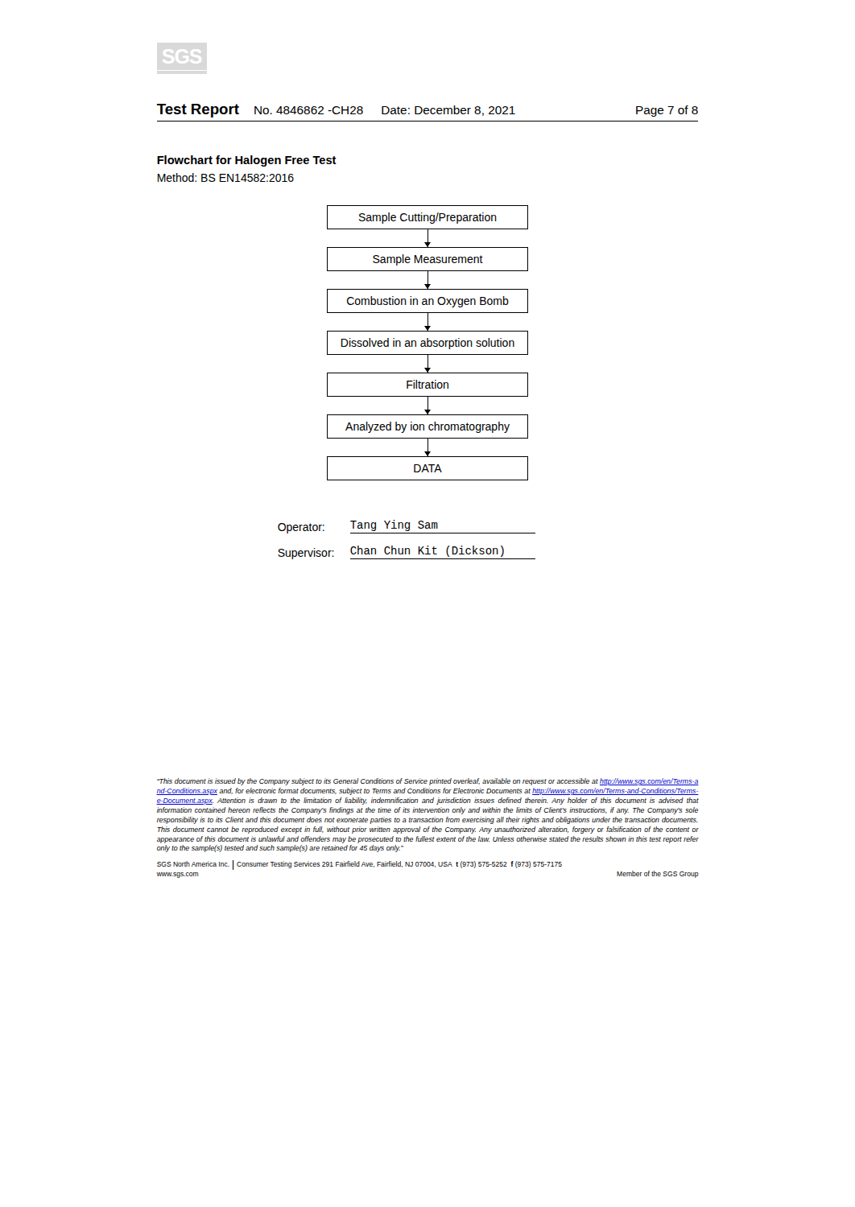SGS
Test Report No. 4846862 -CH28 Date: December 8, 2021 Page 7 of 8
Flowchart for Halogen Free Test
Method: BS EN14582:2016
Sample Cutting/Preparation
Sample Measurement
Combustion in an Oxygen Bomb
Dissolved in an absorption solution
Filtration
Analyzed by ion chromatography
DATA
Operator:
Tang Ying Sam
Supervisor:
Chan Chun Kit (Dickson)
“This document is issued by the Company subject to its General Conditions of Service printed overleaf, available on request or accessible at http://www.sgs.com/en/Terms-and-Conditions.aspx and, for electronic format documents, subject to Terms and Conditions for Electronic Documents at http://www.sgs.com/en/Terms-and-Conditions/Terms-e-Document.aspx. Attention is drawn to the limitation of liability, indemnification and jurisdiction issues defined therein. Any holder of this document is advised that information contained hereon reflects the Company’s findings at the time of its intervention only and within the limits of Client’s instructions, if any. The Company’s sole responsibility is to its Client and this document does not exonerate parties to a transaction from exercising all their rights and obligations under the transaction documents. This document cannot be reproduced except in full, without prior written approval of the Company. Any unauthorized alteration, forgery or falsification of the content or appearance of this document is unlawful and offenders may be prosecuted to the fullest extent of the law. Unless otherwise stated the results shown in this test report refer only to the sample(s) tested and such sample(s) are retained for 45 days only.”
SGS North America Inc. Consumer Testing Services 291 Fairfield Ave, Fairfield, NJ 07004, USA t (973) 575-5252 f (973) 575-7175 www.sgs.com
Member of the SGS Group